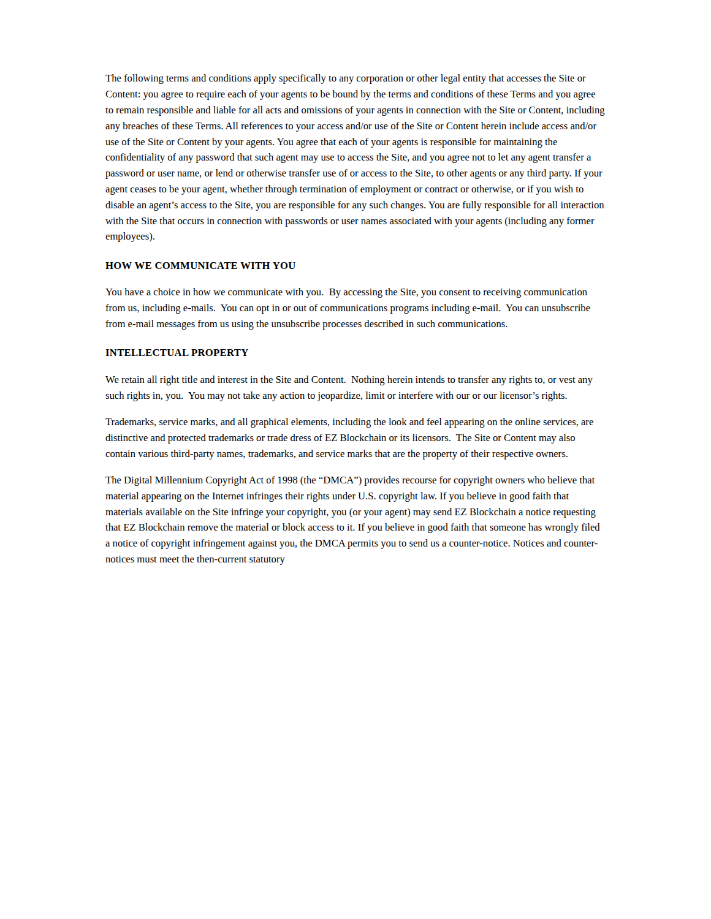The following terms and conditions apply specifically to any corporation or other legal entity that accesses the Site or Content: you agree to require each of your agents to be bound by the terms and conditions of these Terms and you agree to remain responsible and liable for all acts and omissions of your agents in connection with the Site or Content, including any breaches of these Terms. All references to your access and/or use of the Site or Content herein include access and/or use of the Site or Content by your agents. You agree that each of your agents is responsible for maintaining the confidentiality of any password that such agent may use to access the Site, and you agree not to let any agent transfer a password or user name, or lend or otherwise transfer use of or access to the Site, to other agents or any third party. If your agent ceases to be your agent, whether through termination of employment or contract or otherwise, or if you wish to disable an agent’s access to the Site, you are responsible for any such changes. You are fully responsible for all interaction with the Site that occurs in connection with passwords or user names associated with your agents (including any former employees).
HOW WE COMMUNICATE WITH YOU
You have a choice in how we communicate with you. By accessing the Site, you consent to receiving communication from us, including e-mails. You can opt in or out of communications programs including e-mail. You can unsubscribe from e-mail messages from us using the unsubscribe processes described in such communications.
INTELLECTUAL PROPERTY
We retain all right title and interest in the Site and Content. Nothing herein intends to transfer any rights to, or vest any such rights in, you. You may not take any action to jeopardize, limit or interfere with our or our licensor’s rights.
Trademarks, service marks, and all graphical elements, including the look and feel appearing on the online services, are distinctive and protected trademarks or trade dress of EZ Blockchain or its licensors. The Site or Content may also contain various third-party names, trademarks, and service marks that are the property of their respective owners.
The Digital Millennium Copyright Act of 1998 (the “DMCA”) provides recourse for copyright owners who believe that material appearing on the Internet infringes their rights under U.S. copyright law. If you believe in good faith that materials available on the Site infringe your copyright, you (or your agent) may send EZ Blockchain a notice requesting that EZ Blockchain remove the material or block access to it. If you believe in good faith that someone has wrongly filed a notice of copyright infringement against you, the DMCA permits you to send us a counter-notice. Notices and counter-notices must meet the then-current statutory